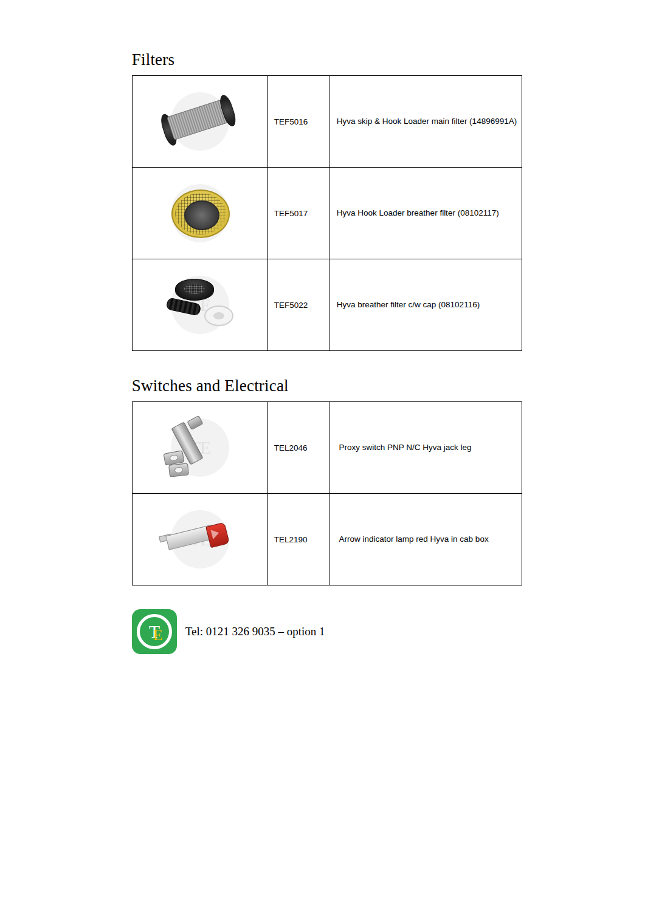Filters
| | TEF5016 | Hyva skip & Hook Loader main filter (14896991A) |
| | TEF5017 | Hyva Hook Loader breather filter (08102117) |
| | TEF5022 | Hyva breather filter c/w cap (08102116) |
Switches and Electrical
| | TEL2046 | Proxy switch PNP N/C Hyva jack leg |
| | TEL2190 | Arrow indicator lamp red Hyva in cab box |
T
E
Tel: 0121 326 9035 – option 1